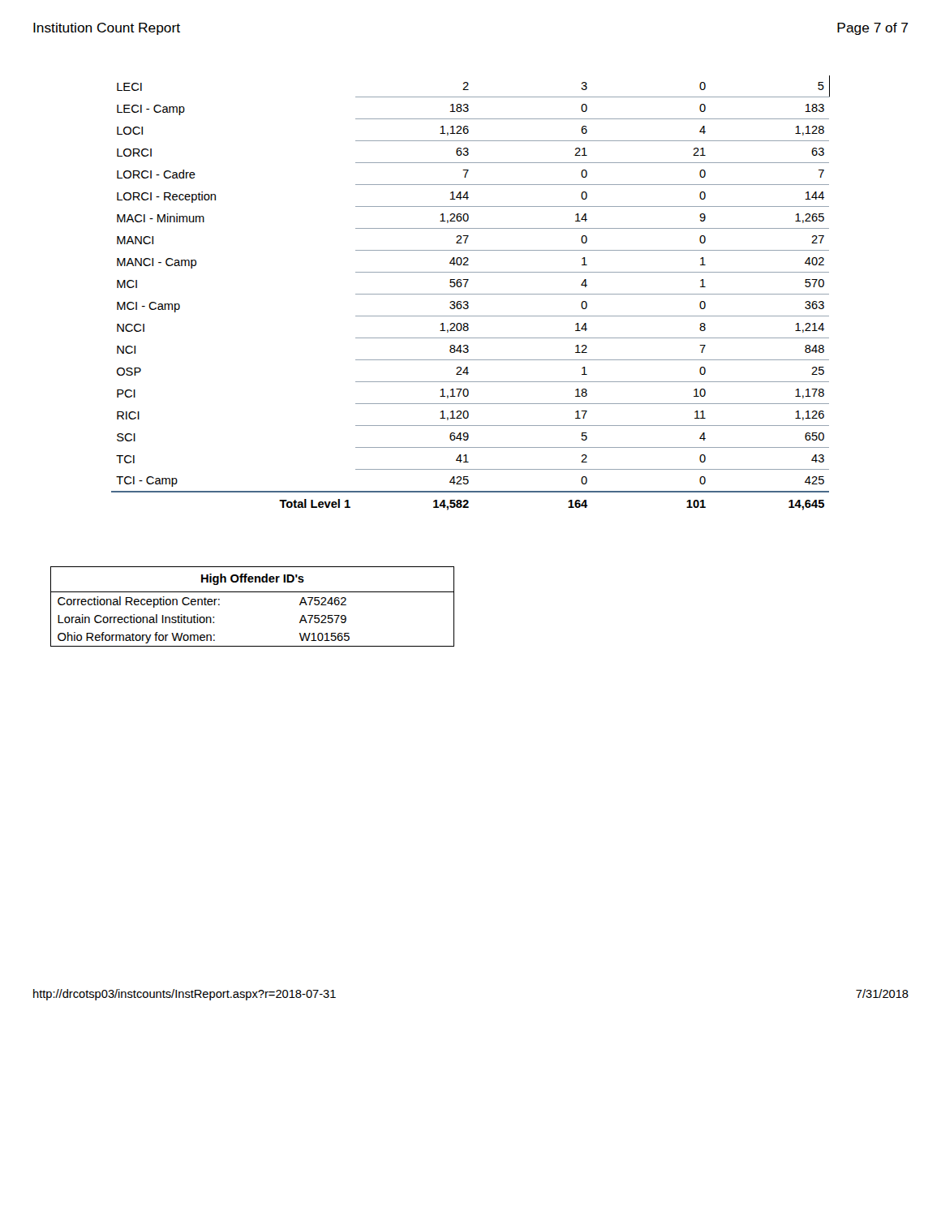Institution Count Report
Page 7 of 7
| LECI | 2 | 3 | 0 | 5 |
| LECI - Camp | 183 | 0 | 0 | 183 |
| LOCI | 1,126 | 6 | 4 | 1,128 |
| LORCI | 63 | 21 | 21 | 63 |
| LORCI - Cadre | 7 | 0 | 0 | 7 |
| LORCI - Reception | 144 | 0 | 0 | 144 |
| MACI - Minimum | 1,260 | 14 | 9 | 1,265 |
| MANCI | 27 | 0 | 0 | 27 |
| MANCI - Camp | 402 | 1 | 1 | 402 |
| MCI | 567 | 4 | 1 | 570 |
| MCI - Camp | 363 | 0 | 0 | 363 |
| NCCI | 1,208 | 14 | 8 | 1,214 |
| NCI | 843 | 12 | 7 | 848 |
| OSP | 24 | 1 | 0 | 25 |
| PCI | 1,170 | 18 | 10 | 1,178 |
| RICI | 1,120 | 17 | 11 | 1,126 |
| SCI | 649 | 5 | 4 | 650 |
| TCI | 41 | 2 | 0 | 43 |
| TCI - Camp | 425 | 0 | 0 | 425 |
| Total Level 1 | 14,582 | 164 | 101 | 14,645 |
High Offender ID's
| Correctional Reception Center: | A752462 |
| Lorain Correctional Institution: | A752579 |
| Ohio Reformatory for Women: | W101565 |
http://drcotsp03/instcounts/InstReport.aspx?r=2018-07-31
7/31/2018